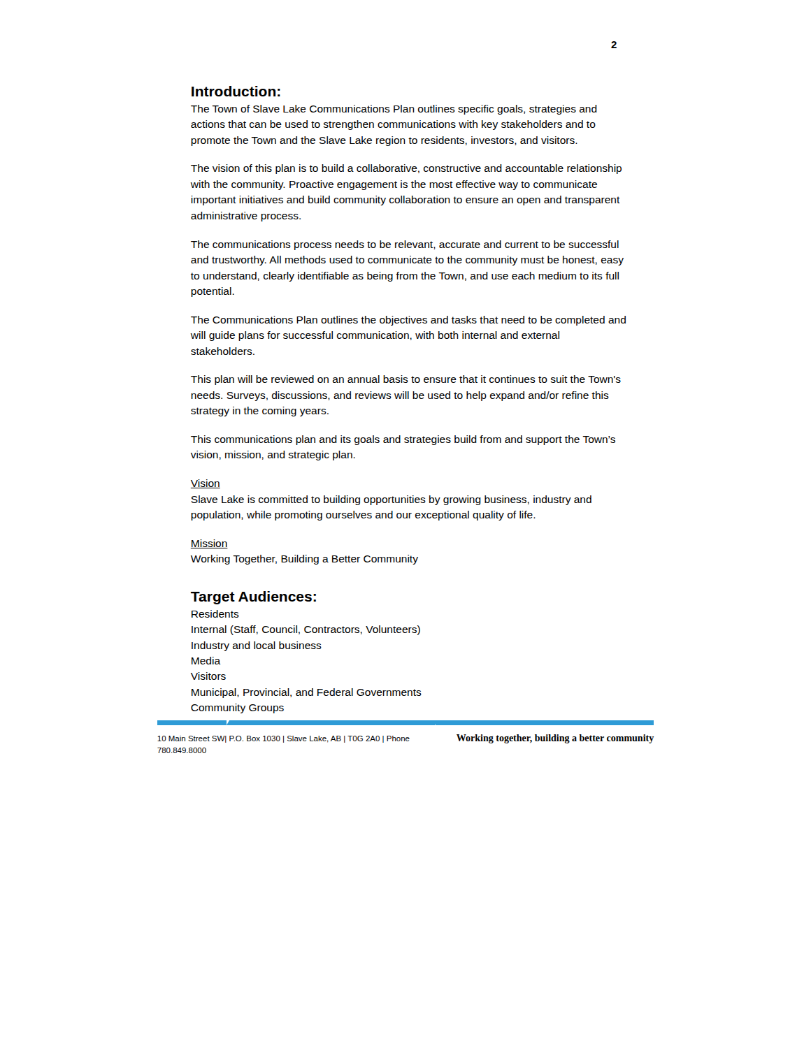2
Introduction:
The Town of Slave Lake Communications Plan outlines specific goals, strategies and actions that can be used to strengthen communications with key stakeholders and to promote the Town and the Slave Lake region to residents, investors, and visitors.
The vision of this plan is to build a collaborative, constructive and accountable relationship with the community. Proactive engagement is the most effective way to communicate important initiatives and build community collaboration to ensure an open and transparent administrative process.
The communications process needs to be relevant, accurate and current to be successful and trustworthy. All methods used to communicate to the community must be honest, easy to understand, clearly identifiable as being from the Town, and use each medium to its full potential.
The Communications Plan outlines the objectives and tasks that need to be completed and will guide plans for successful communication, with both internal and external stakeholders.
This plan will be reviewed on an annual basis to ensure that it continues to suit the Town's needs. Surveys, discussions, and reviews will be used to help expand and/or refine this strategy in the coming years.
This communications plan and its goals and strategies build from and support the Town’s vision, mission, and strategic plan.
Vision
Slave Lake is committed to building opportunities by growing business, industry and population, while promoting ourselves and our exceptional quality of life.
Mission
Working Together, Building a Better Community
Target Audiences:
Residents
Internal (Staff, Council, Contractors, Volunteers)
Industry and local business
Media
Visitors
Municipal, Provincial, and Federal Governments
Community Groups
10 Main Street SW| P.O. Box 1030 | Slave Lake, AB | T0G 2A0 | Phone 780.849.8000
Working together, building a better community